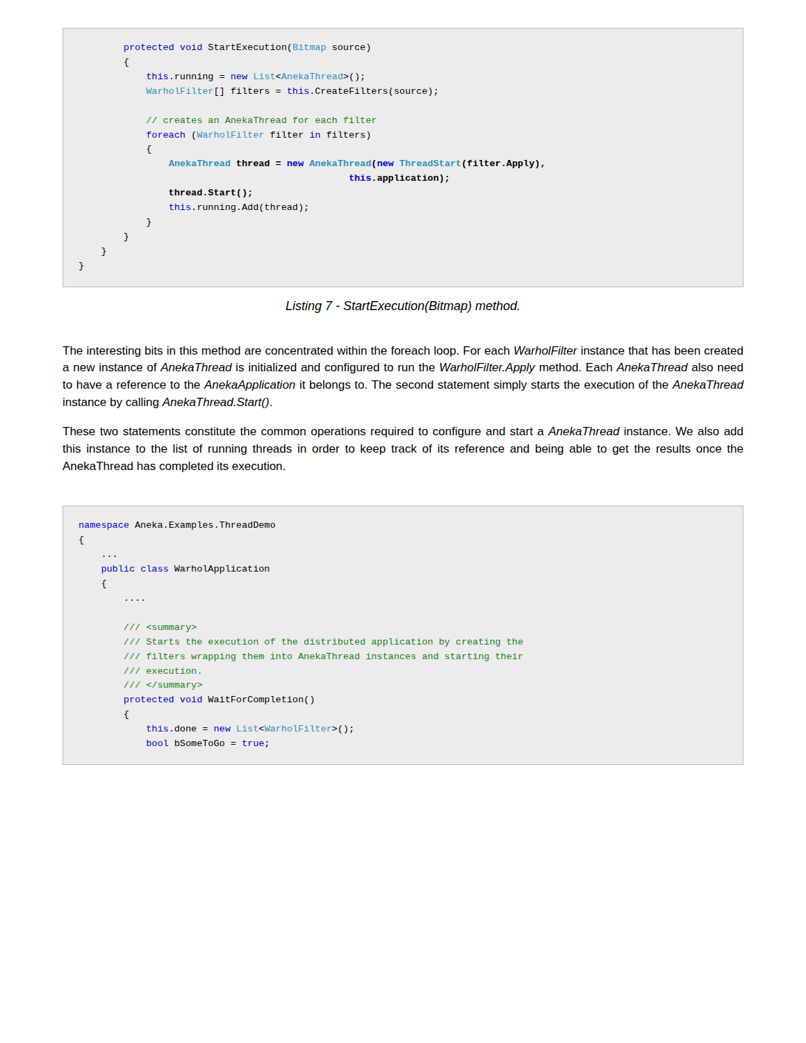protected void StartExecution(Bitmap source)
        {
            this.running = new List<AnekaThread>();
            WarholFilter[] filters = this.CreateFilters(source);

            // creates an AnekaThread for each filter
            foreach (WarholFilter filter in filters)
            {
                AnekaThread thread = new AnekaThread(new ThreadStart(filter.Apply),
                                                this.application);
                thread.Start();
                this.running.Add(thread);
            }
        }
    }
}
Listing 7 - StartExecution(Bitmap) method.
The interesting bits in this method are concentrated within the foreach loop. For each WarholFilter instance that has been created a new instance of AnekaThread is initialized and configured to run the WarholFilter.Apply method. Each AnekaThread also need to have a reference to the AnekaApplication it belongs to. The second statement simply starts the execution of the AnekaThread instance by calling AnekaThread.Start().
These two statements constitute the common operations required to configure and start a AnekaThread instance. We also add this instance to the list of running threads in order to keep track of its reference and being able to get the results once the AnekaThread has completed its execution.
namespace Aneka.Examples.ThreadDemo
{
    ...
    public class WarholApplication
    {
        ....

        /// <summary>
        /// Starts the execution of the distributed application by creating the
        /// filters wrapping them into AnekaThread instances and starting their
        /// execution.
        /// </summary>
        protected void WaitForCompletion()
        {
            this.done = new List<WarholFilter>();
            bool bSomeToGo = true;